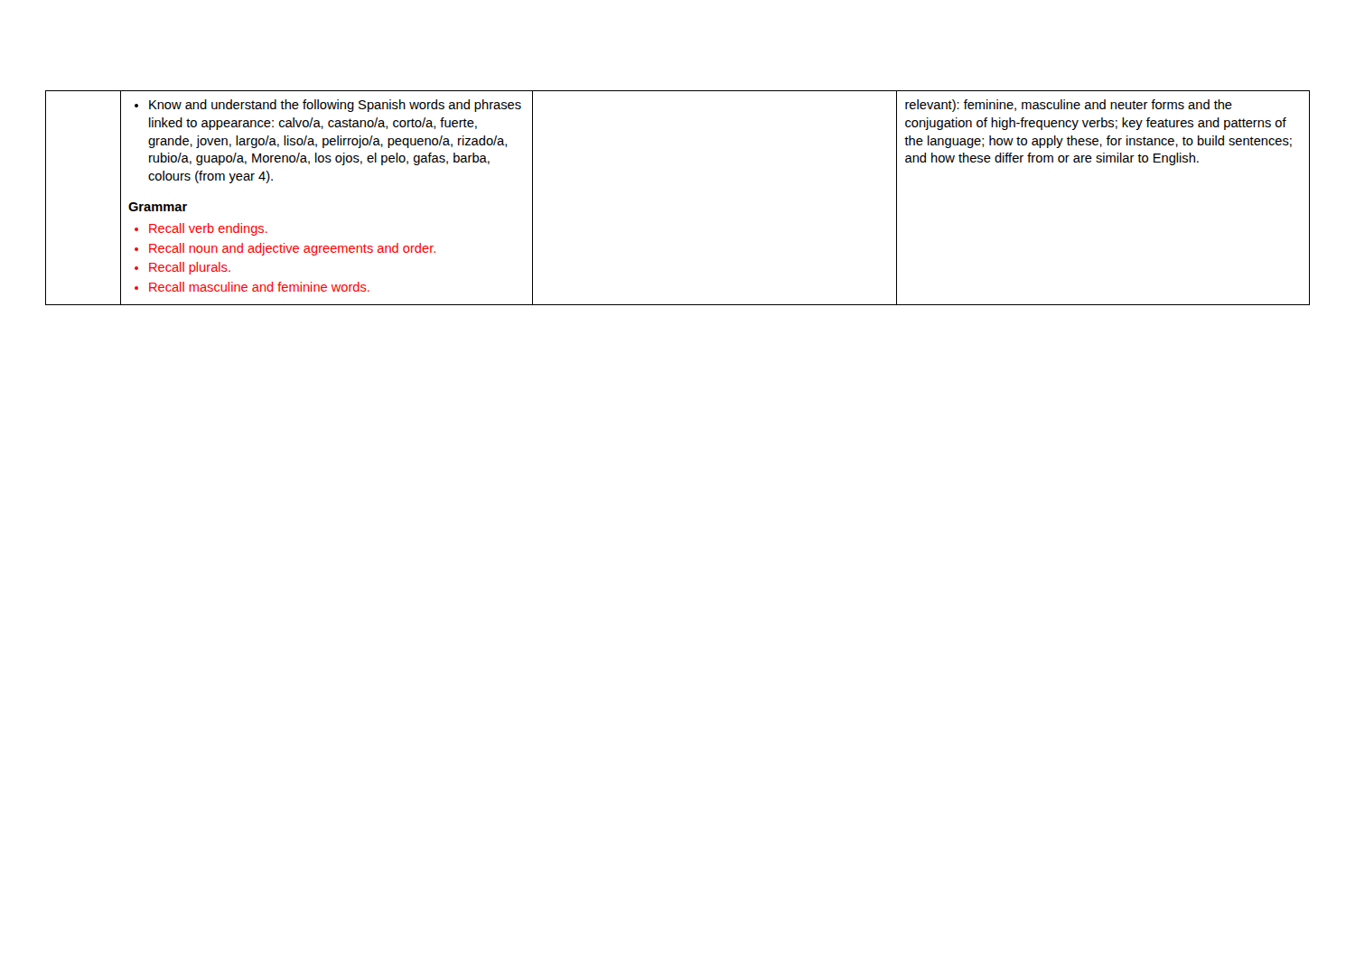| | Know and understand the following Spanish words and phrases linked to appearance: calvo/a, castano/a, corto/a, fuerte, grande, joven, largo/a, liso/a, pelirrojo/a, pequeno/a, rizado/a, rubio/a, guapo/a, Moreno/a, los ojos, el pelo, gafas, barba, colours (from year 4). Grammar Recall verb endings. Recall noun and adjective agreements and order. Recall plurals. Recall masculine and feminine words. | | relevant): feminine, masculine and neuter forms and the conjugation of high-frequency verbs; key features and patterns of the language; how to apply these, for instance, to build sentences; and how these differ from or are similar to English. |